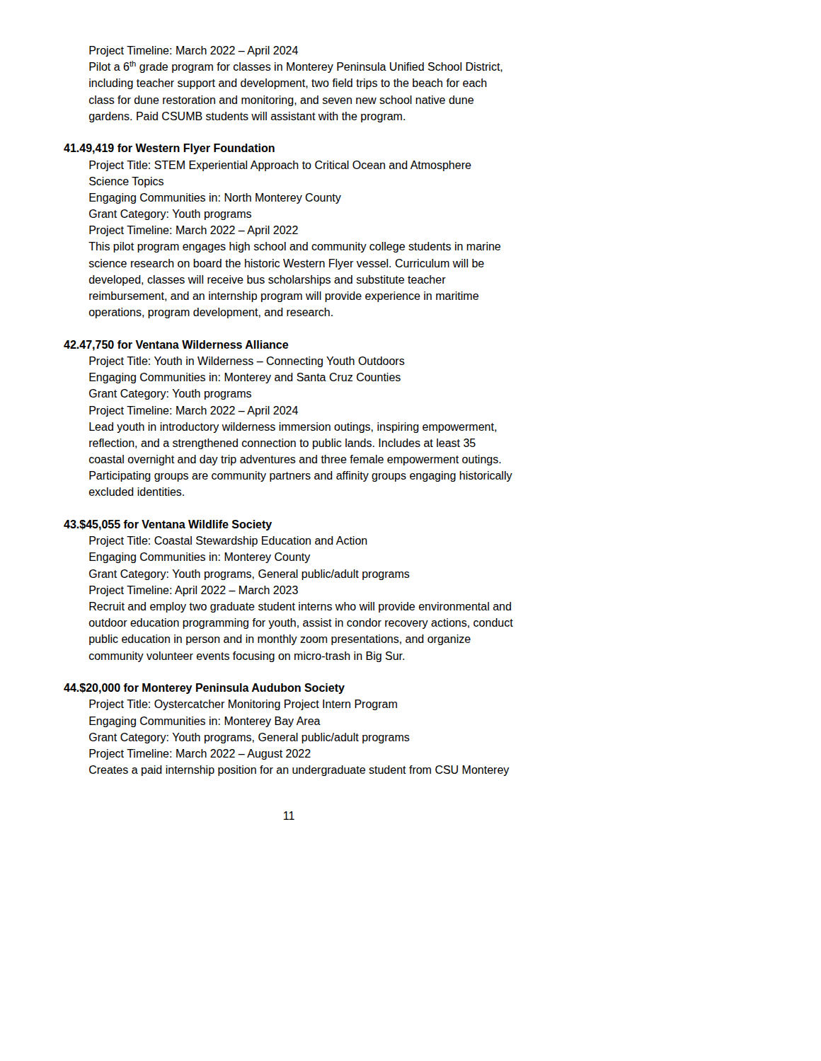Project Timeline: March 2022 – April 2024
Pilot a 6th grade program for classes in Monterey Peninsula Unified School District, including teacher support and development, two field trips to the beach for each class for dune restoration and monitoring, and seven new school native dune gardens. Paid CSUMB students will assistant with the program.
41. 49,419 for Western Flyer Foundation
Project Title: STEM Experiential Approach to Critical Ocean and Atmosphere Science Topics
Engaging Communities in: North Monterey County
Grant Category: Youth programs
Project Timeline: March 2022 – April 2022
This pilot program engages high school and community college students in marine science research on board the historic Western Flyer vessel. Curriculum will be developed, classes will receive bus scholarships and substitute teacher reimbursement, and an internship program will provide experience in maritime operations, program development, and research.
42. 47,750 for Ventana Wilderness Alliance
Project Title: Youth in Wilderness – Connecting Youth Outdoors
Engaging Communities in: Monterey and Santa Cruz Counties
Grant Category: Youth programs
Project Timeline: March 2022 – April 2024
Lead youth in introductory wilderness immersion outings, inspiring empowerment, reflection, and a strengthened connection to public lands. Includes at least 35 coastal overnight and day trip adventures and three female empowerment outings. Participating groups are community partners and affinity groups engaging historically excluded identities.
43.$45,055 for Ventana Wildlife Society
Project Title: Coastal Stewardship Education and Action
Engaging Communities in: Monterey County
Grant Category: Youth programs, General public/adult programs
Project Timeline: April 2022 – March 2023
Recruit and employ two graduate student interns who will provide environmental and outdoor education programming for youth, assist in condor recovery actions, conduct public education in person and in monthly zoom presentations, and organize community volunteer events focusing on micro-trash in Big Sur.
44.$20,000 for Monterey Peninsula Audubon Society
Project Title: Oystercatcher Monitoring Project Intern Program
Engaging Communities in: Monterey Bay Area
Grant Category: Youth programs, General public/adult programs
Project Timeline: March 2022 – August 2022
Creates a paid internship position for an undergraduate student from CSU Monterey
11